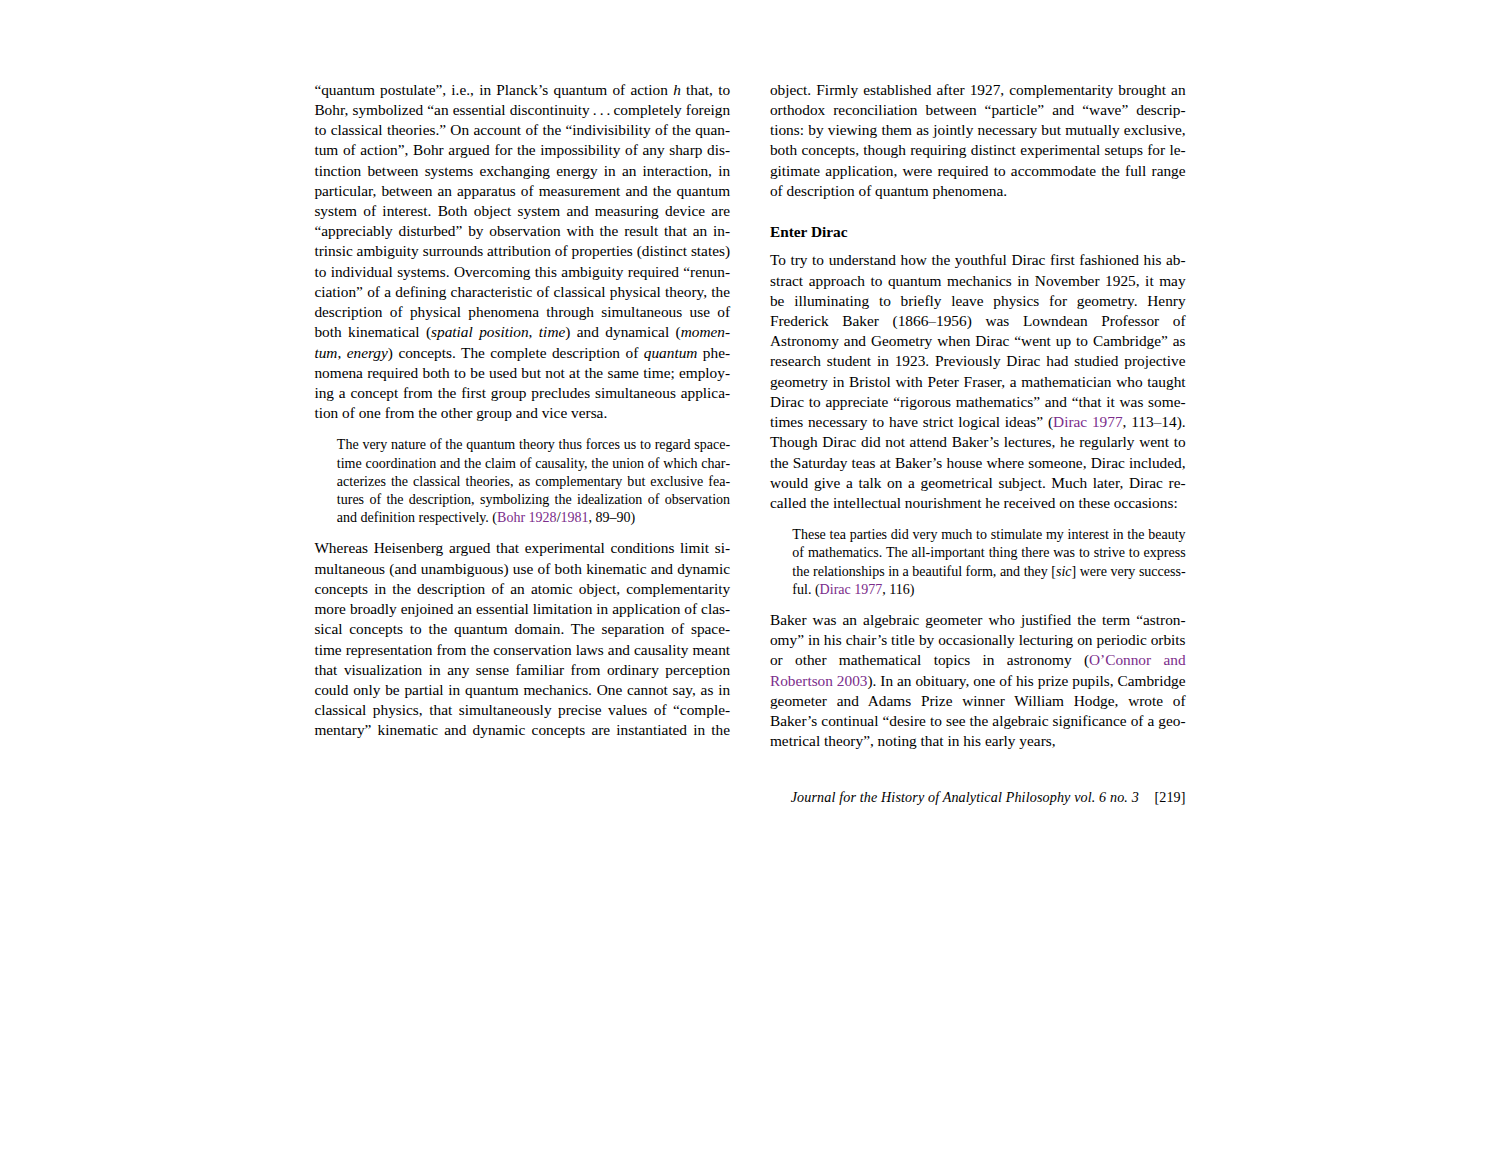“quantum postulate”, i.e., in Planck’s quantum of action h that, to Bohr, symbolized “an essential discontinuity . . . completely foreign to classical theories.” On account of the “indivisibility of the quantum of action”, Bohr argued for the impossibility of any sharp distinction between systems exchanging energy in an interaction, in particular, between an apparatus of measurement and the quantum system of interest. Both object system and measuring device are “appreciably disturbed” by observation with the result that an intrinsic ambiguity surrounds attribution of properties (distinct states) to individual systems. Overcoming this ambiguity required “renunciation” of a defining characteristic of classical physical theory, the description of physical phenomena through simultaneous use of both kinematical (spatial position, time) and dynamical (momentum, energy) concepts. The complete description of quantum phenomena required both to be used but not at the same time; employing a concept from the first group precludes simultaneous application of one from the other group and vice versa.
The very nature of the quantum theory thus forces us to regard space-time coordination and the claim of causality, the union of which characterizes the classical theories, as complementary but exclusive features of the description, symbolizing the idealization of observation and definition respectively. (Bohr 1928/1981, 89–90)
Whereas Heisenberg argued that experimental conditions limit simultaneous (and unambiguous) use of both kinematic and dynamic concepts in the description of an atomic object, complementarity more broadly enjoined an essential limitation in application of classical concepts to the quantum domain. The separation of space-time representation from the conservation laws and causality meant that visualization in any sense familiar from ordinary perception could only be partial in quantum mechanics. One cannot say, as in classical physics, that simultaneously precise values of “complementary” kinematic and dynamic concepts are instantiated in the object. Firmly established after 1927, complementarity brought an orthodox reconciliation between “particle” and “wave” descriptions: by viewing them as jointly necessary but mutually exclusive, both concepts, though requiring distinct experimental setups for legitimate application, were required to accommodate the full range of description of quantum phenomena.
Enter Dirac
To try to understand how the youthful Dirac first fashioned his abstract approach to quantum mechanics in November 1925, it may be illuminating to briefly leave physics for geometry. Henry Frederick Baker (1866–1956) was Lowndean Professor of Astronomy and Geometry when Dirac “went up to Cambridge” as research student in 1923. Previously Dirac had studied projective geometry in Bristol with Peter Fraser, a mathematician who taught Dirac to appreciate “rigorous mathematics” and “that it was sometimes necessary to have strict logical ideas” (Dirac 1977, 113–14). Though Dirac did not attend Baker’s lectures, he regularly went to the Saturday teas at Baker’s house where someone, Dirac included, would give a talk on a geometrical subject. Much later, Dirac recalled the intellectual nourishment he received on these occasions:
These tea parties did very much to stimulate my interest in the beauty of mathematics. The all-important thing there was to strive to express the relationships in a beautiful form, and they [sic] were very successful. (Dirac 1977, 116)
Baker was an algebraic geometer who justified the term “astronomy” in his chair’s title by occasionally lecturing on periodic orbits or other mathematical topics in astronomy (O’Connor and Robertson 2003). In an obituary, one of his prize pupils, Cambridge geometer and Adams Prize winner William Hodge, wrote of Baker’s continual “desire to see the algebraic significance of a geometrical theory”, noting that in his early years,
Journal for the History of Analytical Philosophy vol. 6 no. 3[219]